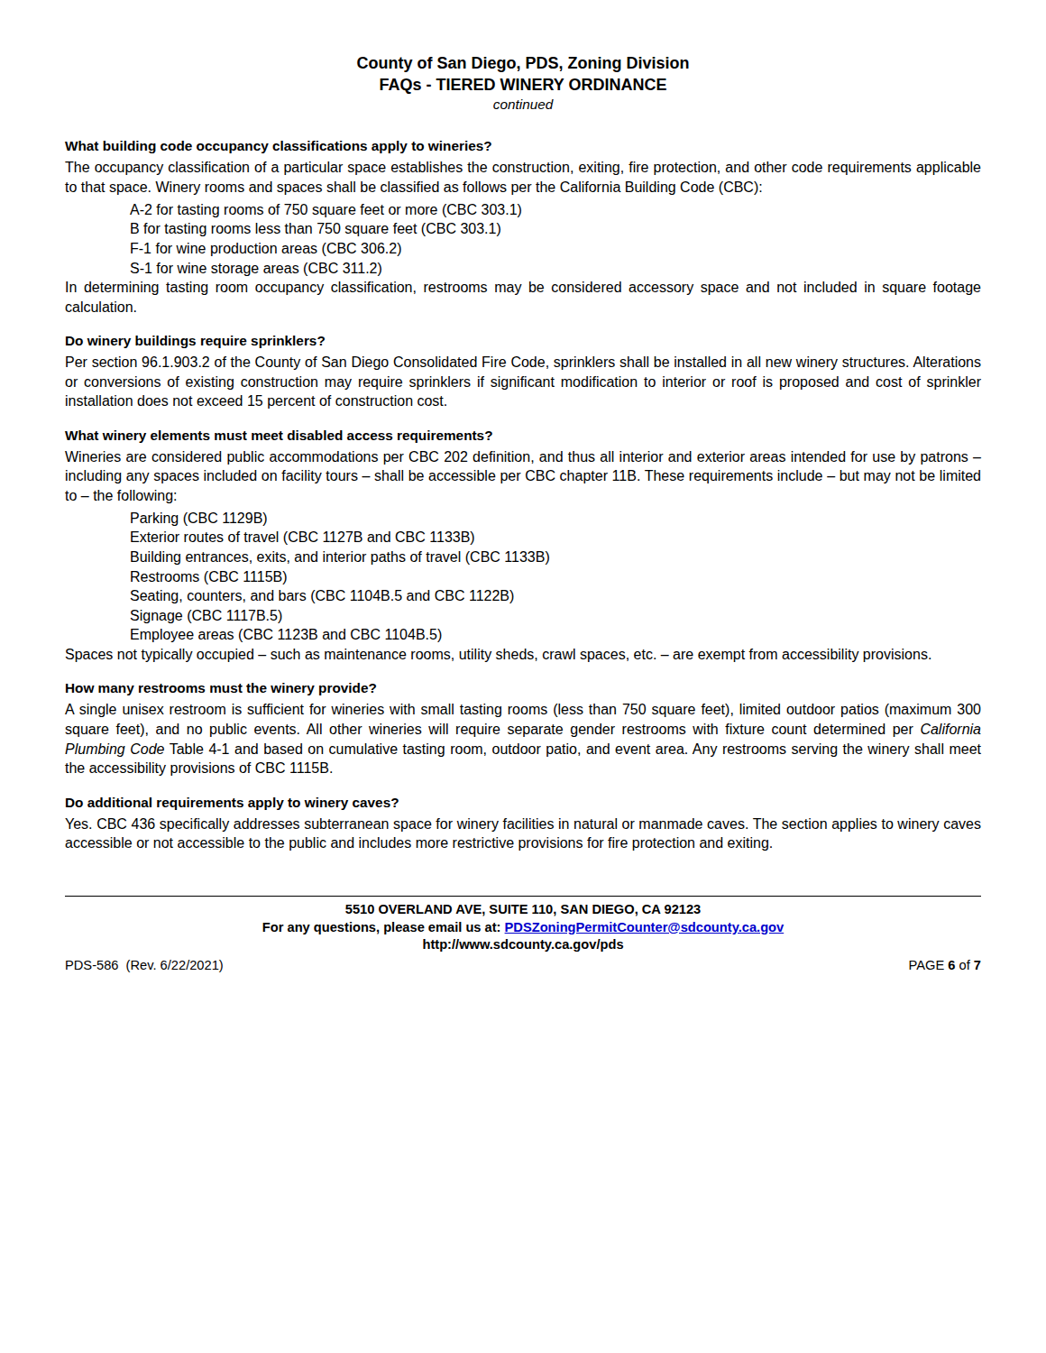County of San Diego, PDS, Zoning Division
FAQs - TIERED WINERY ORDINANCE
continued
What building code occupancy classifications apply to wineries?
The occupancy classification of a particular space establishes the construction, exiting, fire protection, and other code requirements applicable to that space. Winery rooms and spaces shall be classified as follows per the California Building Code (CBC):
A-2 for tasting rooms of 750 square feet or more (CBC 303.1)
B for tasting rooms less than 750 square feet (CBC 303.1)
F-1 for wine production areas (CBC 306.2)
S-1 for wine storage areas (CBC 311.2)
In determining tasting room occupancy classification, restrooms may be considered accessory space and not included in square footage calculation.
Do winery buildings require sprinklers?
Per section 96.1.903.2 of the County of San Diego Consolidated Fire Code, sprinklers shall be installed in all new winery structures. Alterations or conversions of existing construction may require sprinklers if significant modification to interior or roof is proposed and cost of sprinkler installation does not exceed 15 percent of construction cost.
What winery elements must meet disabled access requirements?
Wineries are considered public accommodations per CBC 202 definition, and thus all interior and exterior areas intended for use by patrons – including any spaces included on facility tours – shall be accessible per CBC chapter 11B. These requirements include – but may not be limited to – the following:
Parking (CBC 1129B)
Exterior routes of travel (CBC 1127B and CBC 1133B)
Building entrances, exits, and interior paths of travel (CBC 1133B)
Restrooms (CBC 1115B)
Seating, counters, and bars (CBC 1104B.5 and CBC 1122B)
Signage (CBC 1117B.5)
Employee areas (CBC 1123B and CBC 1104B.5)
Spaces not typically occupied – such as maintenance rooms, utility sheds, crawl spaces, etc. – are exempt from accessibility provisions.
How many restrooms must the winery provide?
A single unisex restroom is sufficient for wineries with small tasting rooms (less than 750 square feet), limited outdoor patios (maximum 300 square feet), and no public events. All other wineries will require separate gender restrooms with fixture count determined per California Plumbing Code Table 4-1 and based on cumulative tasting room, outdoor patio, and event area. Any restrooms serving the winery shall meet the accessibility provisions of CBC 1115B.
Do additional requirements apply to winery caves?
Yes. CBC 436 specifically addresses subterranean space for winery facilities in natural or manmade caves. The section applies to winery caves accessible or not accessible to the public and includes more restrictive provisions for fire protection and exiting.
5510 OVERLAND AVE, SUITE 110, SAN DIEGO, CA 92123
For any questions, please email us at: PDSZoningPermitCounter@sdcounty.ca.gov
http://www.sdcounty.ca.gov/pds
PDS-586 (Rev. 6/22/2021)
PAGE 6 of 7